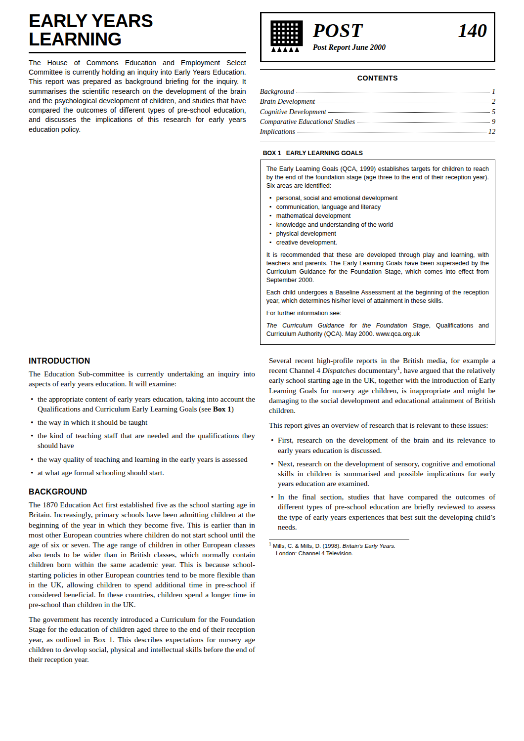EARLY YEARS
LEARNING
The House of Commons Education and Employment Select Committee is currently holding an inquiry into Early Years Education. This report was prepared as background briefing for the inquiry. It summarises the scientific research on the development of the brain and the psychological development of children, and studies that have compared the outcomes of different types of pre-school education, and discusses the implications of this research for early years education policy.
POST 140
Post Report June 2000
CONTENTS
Background 1
Brain Development 2
Cognitive Development 5
Comparative Educational Studies 9
Implications 12
BOX 1 EARLY LEARNING GOALS
The Early Learning Goals (QCA, 1999) establishes targets for children to reach by the end of the foundation stage (age three to the end of their reception year). Six areas are identified:
personal, social and emotional development
communication, language and literacy
mathematical development
knowledge and understanding of the world
physical development
creative development.
It is recommended that these are developed through play and learning, with teachers and parents. The Early Learning Goals have been superseded by the Curriculum Guidance for the Foundation Stage, which comes into effect from September 2000.
Each child undergoes a Baseline Assessment at the beginning of the reception year, which determines his/her level of attainment in these skills.
For further information see:
The Curriculum Guidance for the Foundation Stage, Qualifications and Curriculum Authority (QCA). May 2000. www.qca.org.uk
INTRODUCTION
The Education Sub-committee is currently undertaking an inquiry into aspects of early years education. It will examine:
the appropriate content of early years education, taking into account the Qualifications and Curriculum Early Learning Goals (see Box 1)
the way in which it should be taught
the kind of teaching staff that are needed and the qualifications they should have
the way quality of teaching and learning in the early years is assessed
at what age formal schooling should start.
BACKGROUND
The 1870 Education Act first established five as the school starting age in Britain. Increasingly, primary schools have been admitting children at the beginning of the year in which they become five. This is earlier than in most other European countries where children do not start school until the age of six or seven. The age range of children in other European classes also tends to be wider than in British classes, which normally contain children born within the same academic year. This is because school-starting policies in other European countries tend to be more flexible than in the UK, allowing children to spend additional time in pre-school if considered beneficial. In these countries, children spend a longer time in pre-school than children in the UK.
The government has recently introduced a Curriculum for the Foundation Stage for the education of children aged three to the end of their reception year, as outlined in Box 1. This describes expectations for nursery age children to develop social, physical and intellectual skills before the end of their reception year.
Several recent high-profile reports in the British media, for example a recent Channel 4 Dispatches documentary1, have argued that the relatively early school starting age in the UK, together with the introduction of Early Learning Goals for nursery age children, is inappropriate and might be damaging to the social development and educational attainment of British children.
This report gives an overview of research that is relevant to these issues:
First, research on the development of the brain and its relevance to early years education is discussed.
Next, research on the development of sensory, cognitive and emotional skills in children is summarised and possible implications for early years education are examined.
In the final section, studies that have compared the outcomes of different types of pre-school education are briefly reviewed to assess the type of early years experiences that best suit the developing child’s needs.
1 Mills, C. & Mills, D. (1998). Britain’s Early Years. London: Channel 4 Television.